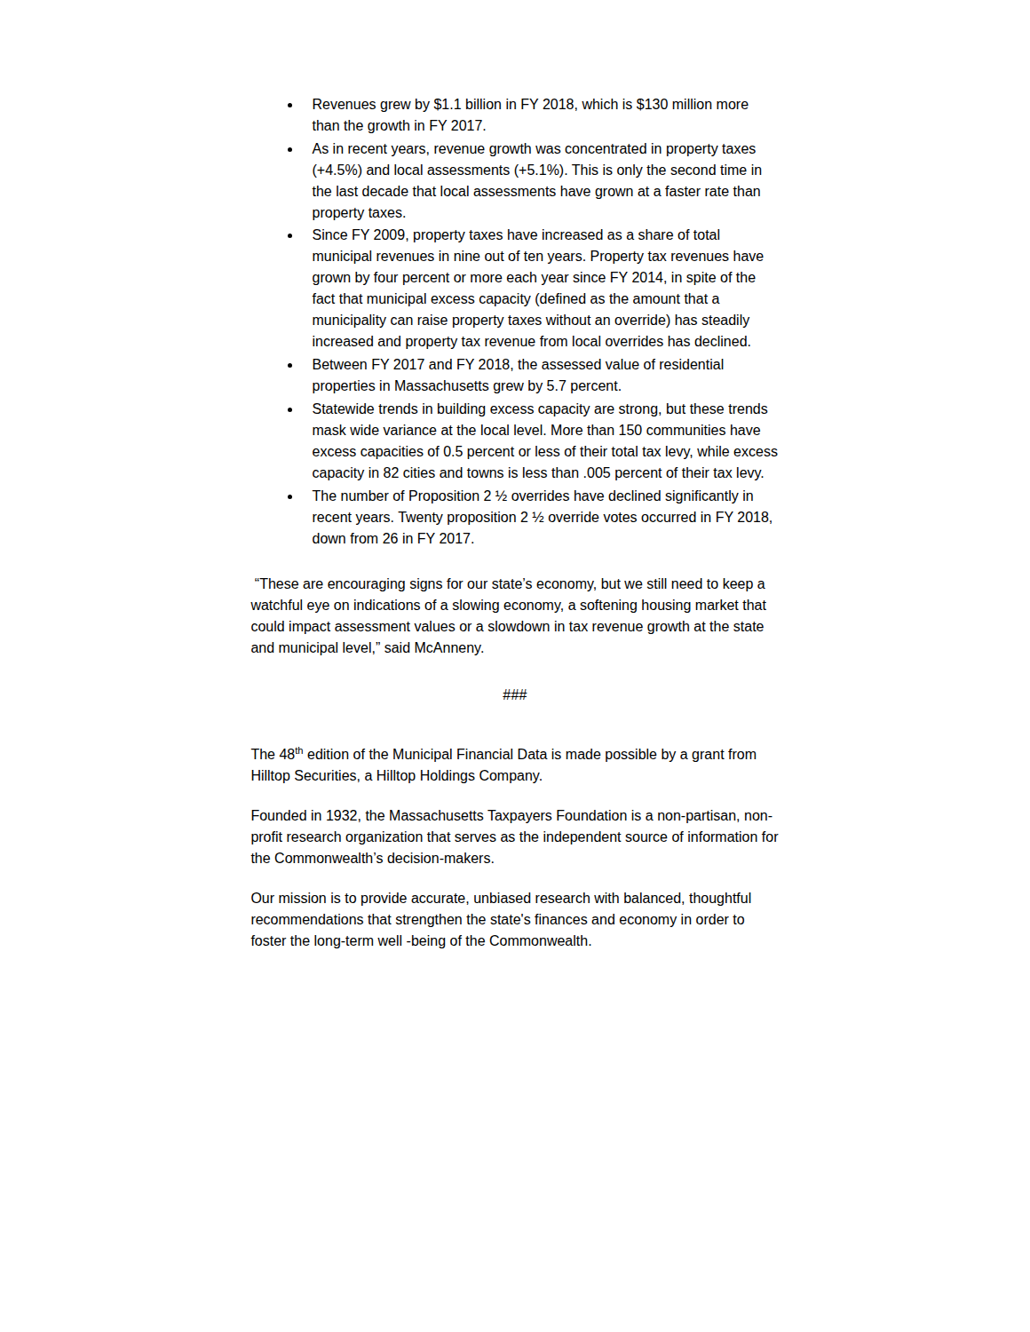Revenues grew by $1.1 billion in FY 2018, which is $130 million more than the growth in FY 2017.
As in recent years, revenue growth was concentrated in property taxes (+4.5%) and local assessments (+5.1%). This is only the second time in the last decade that local assessments have grown at a faster rate than property taxes.
Since FY 2009, property taxes have increased as a share of total municipal revenues in nine out of ten years. Property tax revenues have grown by four percent or more each year since FY 2014, in spite of the fact that municipal excess capacity (defined as the amount that a municipality can raise property taxes without an override) has steadily increased and property tax revenue from local overrides has declined.
Between FY 2017 and FY 2018, the assessed value of residential properties in Massachusetts grew by 5.7 percent.
Statewide trends in building excess capacity are strong, but these trends mask wide variance at the local level. More than 150 communities have excess capacities of 0.5 percent or less of their total tax levy, while excess capacity in 82 cities and towns is less than .005 percent of their tax levy.
The number of Proposition 2 ½ overrides have declined significantly in recent years. Twenty proposition 2 ½ override votes occurred in FY 2018, down from 26 in FY 2017.
“These are encouraging signs for our state’s economy, but we still need to keep a watchful eye on indications of a slowing economy, a softening housing market that could impact assessment values or a slowdown in tax revenue growth at the state and municipal level,” said McAnneny.
###
The 48th edition of the Municipal Financial Data is made possible by a grant from Hilltop Securities, a Hilltop Holdings Company.
Founded in 1932, the Massachusetts Taxpayers Foundation is a non-partisan, non-profit research organization that serves as the independent source of information for the Commonwealth’s decision-makers.
Our mission is to provide accurate, unbiased research with balanced, thoughtful recommendations that strengthen the state's finances and economy in order to foster the long-term well -being of the Commonwealth.